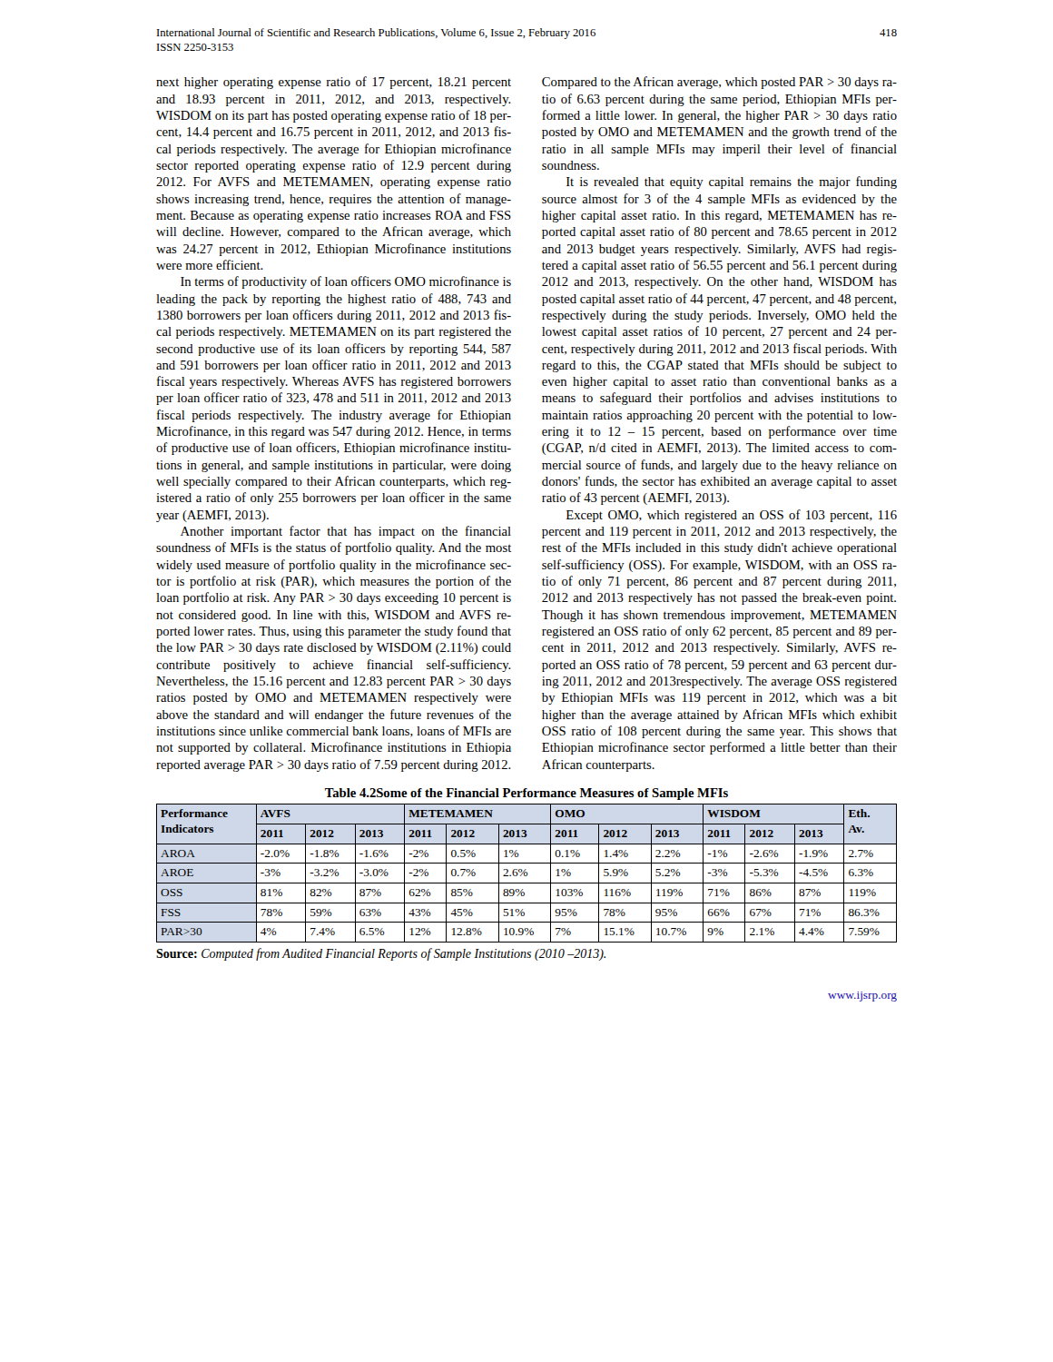International Journal of Scientific and Research Publications, Volume 6, Issue 2, February 2016
ISSN 2250-3153
418
next higher operating expense ratio of 17 percent, 18.21 percent and 18.93 percent in 2011, 2012, and 2013, respectively. WISDOM on its part has posted operating expense ratio of 18 percent, 14.4 percent and 16.75 percent in 2011, 2012, and 2013 fiscal periods respectively. The average for Ethiopian microfinance sector reported operating expense ratio of 12.9 percent during 2012. For AVFS and METEMAMEN, operating expense ratio shows increasing trend, hence, requires the attention of management. Because as operating expense ratio increases ROA and FSS will decline. However, compared to the African average, which was 24.27 percent in 2012, Ethiopian Microfinance institutions were more efficient.
In terms of productivity of loan officers OMO microfinance is leading the pack by reporting the highest ratio of 488, 743 and 1380 borrowers per loan officers during 2011, 2012 and 2013 fiscal periods respectively. METEMAMEN on its part registered the second productive use of its loan officers by reporting 544, 587 and 591 borrowers per loan officer ratio in 2011, 2012 and 2013 fiscal years respectively. Whereas AVFS has registered borrowers per loan officer ratio of 323, 478 and 511 in 2011, 2012 and 2013 fiscal periods respectively. The industry average for Ethiopian Microfinance, in this regard was 547 during 2012. Hence, in terms of productive use of loan officers, Ethiopian microfinance institutions in general, and sample institutions in particular, were doing well specially compared to their African counterparts, which registered a ratio of only 255 borrowers per loan officer in the same year (AEMFI, 2013).
Another important factor that has impact on the financial soundness of MFIs is the status of portfolio quality. And the most widely used measure of portfolio quality in the microfinance sector is portfolio at risk (PAR), which measures the portion of the loan portfolio at risk. Any PAR > 30 days exceeding 10 percent is not considered good. In line with this, WISDOM and AVFS reported lower rates. Thus, using this parameter the study found that the low PAR > 30 days rate disclosed by WISDOM (2.11%) could contribute positively to achieve financial self-sufficiency. Nevertheless, the 15.16 percent and 12.83 percent PAR > 30 days ratios posted by OMO and METEMAMEN respectively were above the standard and will endanger the future revenues of the institutions since unlike commercial bank loans, loans of MFIs are not supported by collateral. Microfinance institutions in Ethiopia reported average PAR > 30 days ratio of 7.59 percent during 2012. Compared to the African average, which posted PAR > 30 days ratio of 6.63 percent during the same period, Ethiopian MFIs performed a little lower. In general, the higher PAR > 30 days ratio posted by OMO and METEMAMEN and the growth trend of the ratio in all sample MFIs may imperil their level of financial soundness.
It is revealed that equity capital remains the major funding source almost for 3 of the 4 sample MFIs as evidenced by the higher capital asset ratio. In this regard, METEMAMEN has reported capital asset ratio of 80 percent and 78.65 percent in 2012 and 2013 budget years respectively. Similarly, AVFS had registered a capital asset ratio of 56.55 percent and 56.1 percent during 2012 and 2013, respectively. On the other hand, WISDOM has posted capital asset ratio of 44 percent, 47 percent, and 48 percent, respectively during the study periods. Inversely, OMO held the lowest capital asset ratios of 10 percent, 27 percent and 24 percent, respectively during 2011, 2012 and 2013 fiscal periods. With regard to this, the CGAP stated that MFIs should be subject to even higher capital to asset ratio than conventional banks as a means to safeguard their portfolios and advises institutions to maintain ratios approaching 20 percent with the potential to lowering it to 12 – 15 percent, based on performance over time (CGAP, n/d cited in AEMFI, 2013). The limited access to commercial source of funds, and largely due to the heavy reliance on donors' funds, the sector has exhibited an average capital to asset ratio of 43 percent (AEMFI, 2013).
Except OMO, which registered an OSS of 103 percent, 116 percent and 119 percent in 2011, 2012 and 2013 respectively, the rest of the MFIs included in this study didn't achieve operational self-sufficiency (OSS). For example, WISDOM, with an OSS ratio of only 71 percent, 86 percent and 87 percent during 2011, 2012 and 2013 respectively has not passed the break-even point. Though it has shown tremendous improvement, METEMAMEN registered an OSS ratio of only 62 percent, 85 percent and 89 percent in 2011, 2012 and 2013 respectively. Similarly, AVFS reported an OSS ratio of 78 percent, 59 percent and 63 percent during 2011, 2012 and 2013respectively. The average OSS registered by Ethiopian MFIs was 119 percent in 2012, which was a bit higher than the average attained by African MFIs which exhibit OSS ratio of 108 percent during the same year. This shows that Ethiopian microfinance sector performed a little better than their African counterparts.
Table 4.2Some of the Financial Performance Measures of Sample MFIs
| Performance Indicators | AVFS | METEMAMEN | OMO | WISDOM | Eth. Av. |
| --- | --- | --- | --- | --- | --- |
| 2011 | 2012 | 2013 | 2011 | 2012 | 2013 | 2011 | 2012 | 2013 | 2011 | 2012 | 2013 |
| AROA | -2.0% | -1.8% | -1.6% | -2% | 0.5% | 1% | 0.1% | 1.4% | 2.2% | -1% | -2.6% | -1.9% | 2.7% |
| AROE | -3% | -3.2% | -3.0% | -2% | 0.7% | 2.6% | 1% | 5.9% | 5.2% | -3% | -5.3% | -4.5% | 6.3% |
| OSS | 81% | 82% | 87% | 62% | 85% | 89% | 103% | 116% | 119% | 71% | 86% | 87% | 119% |
| FSS | 78% | 59% | 63% | 43% | 45% | 51% | 95% | 78% | 95% | 66% | 67% | 71% | 86.3% |
| PAR>30 | 4% | 7.4% | 6.5% | 12% | 12.8% | 10.9% | 7% | 15.1% | 10.7% | 9% | 2.1% | 4.4% | 7.59% |
Source: Computed from Audited Financial Reports of Sample Institutions (2010 –2013).
www.ijsrp.org